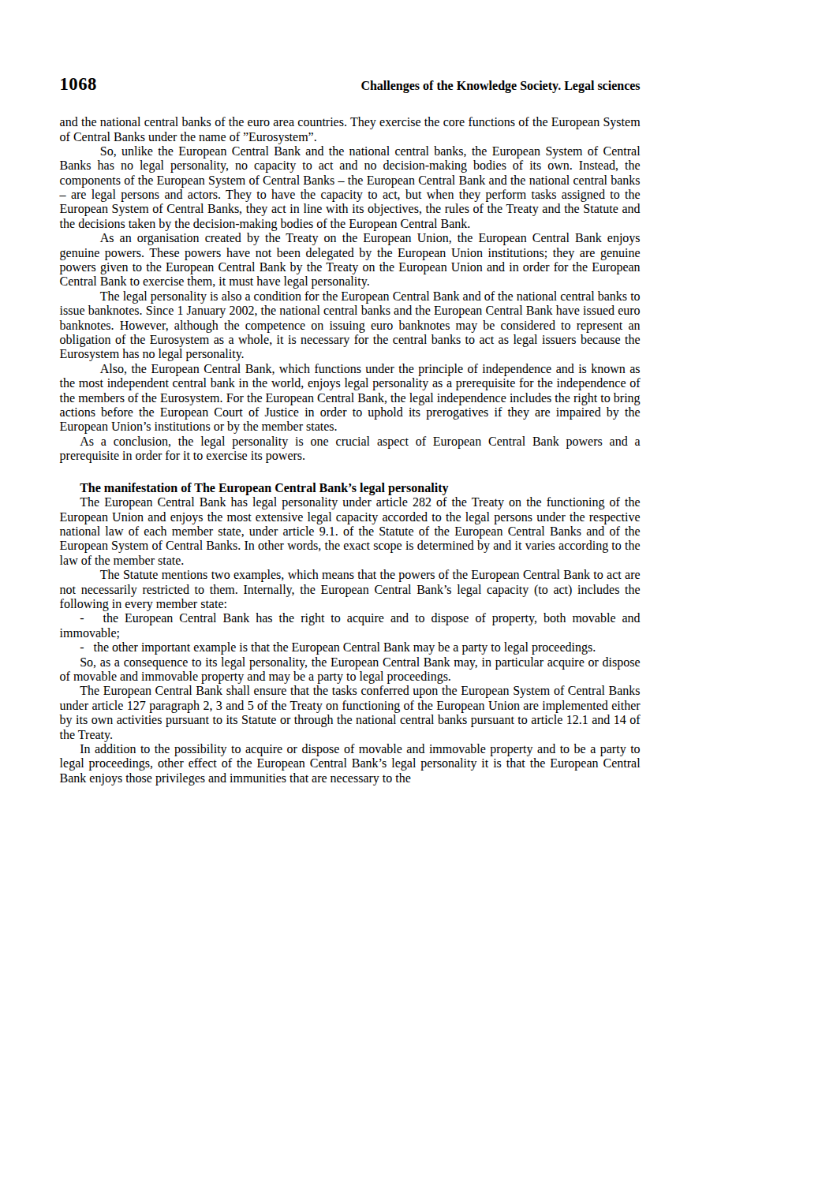1068 Challenges of the Knowledge Society. Legal sciences
and the national central banks of the euro area countries. They exercise the core functions of the European System of Central Banks under the name of ”Eurosystem”.
So, unlike the European Central Bank and the national central banks, the European System of Central Banks has no legal personality, no capacity to act and no decision-making bodies of its own. Instead, the components of the European System of Central Banks – the European Central Bank and the national central banks – are legal persons and actors. They to have the capacity to act, but when they perform tasks assigned to the European System of Central Banks, they act in line with its objectives, the rules of the Treaty and the Statute and the decisions taken by the decision-making bodies of the European Central Bank.
As an organisation created by the Treaty on the European Union, the European Central Bank enjoys genuine powers. These powers have not been delegated by the European Union institutions; they are genuine powers given to the European Central Bank by the Treaty on the European Union and in order for the European Central Bank to exercise them, it must have legal personality.
The legal personality is also a condition for the European Central Bank and of the national central banks to issue banknotes. Since 1 January 2002, the national central banks and the European Central Bank have issued euro banknotes. However, although the competence on issuing euro banknotes may be considered to represent an obligation of the Eurosystem as a whole, it is necessary for the central banks to act as legal issuers because the Eurosystem has no legal personality.
Also, the European Central Bank, which functions under the principle of independence and is known as the most independent central bank in the world, enjoys legal personality as a prerequisite for the independence of the members of the Eurosystem. For the European Central Bank, the legal independence includes the right to bring actions before the European Court of Justice in order to uphold its prerogatives if they are impaired by the European Union’s institutions or by the member states.
As a conclusion, the legal personality is one crucial aspect of European Central Bank powers and a prerequisite in order for it to exercise its powers.
The manifestation of The European Central Bank’s legal personality
The European Central Bank has legal personality under article 282 of the Treaty on the functioning of the European Union and enjoys the most extensive legal capacity accorded to the legal persons under the respective national law of each member state, under article 9.1. of the Statute of the European Central Banks and of the European System of Central Banks. In other words, the exact scope is determined by and it varies according to the law of the member state.
The Statute mentions two examples, which means that the powers of the European Central Bank to act are not necessarily restricted to them. Internally, the European Central Bank’s legal capacity (to act) includes the following in every member state:
the European Central Bank has the right to acquire and to dispose of property, both movable and immovable;
the other important example is that the European Central Bank may be a party to legal proceedings.
So, as a consequence to its legal personality, the European Central Bank may, in particular acquire or dispose of movable and immovable property and may be a party to legal proceedings.
The European Central Bank shall ensure that the tasks conferred upon the European System of Central Banks under article 127 paragraph 2, 3 and 5 of the Treaty on functioning of the European Union are implemented either by its own activities pursuant to its Statute or through the national central banks pursuant to article 12.1 and 14 of the Treaty.
In addition to the possibility to acquire or dispose of movable and immovable property and to be a party to legal proceedings, other effect of the European Central Bank’s legal personality it is that the European Central Bank enjoys those privileges and immunities that are necessary to the